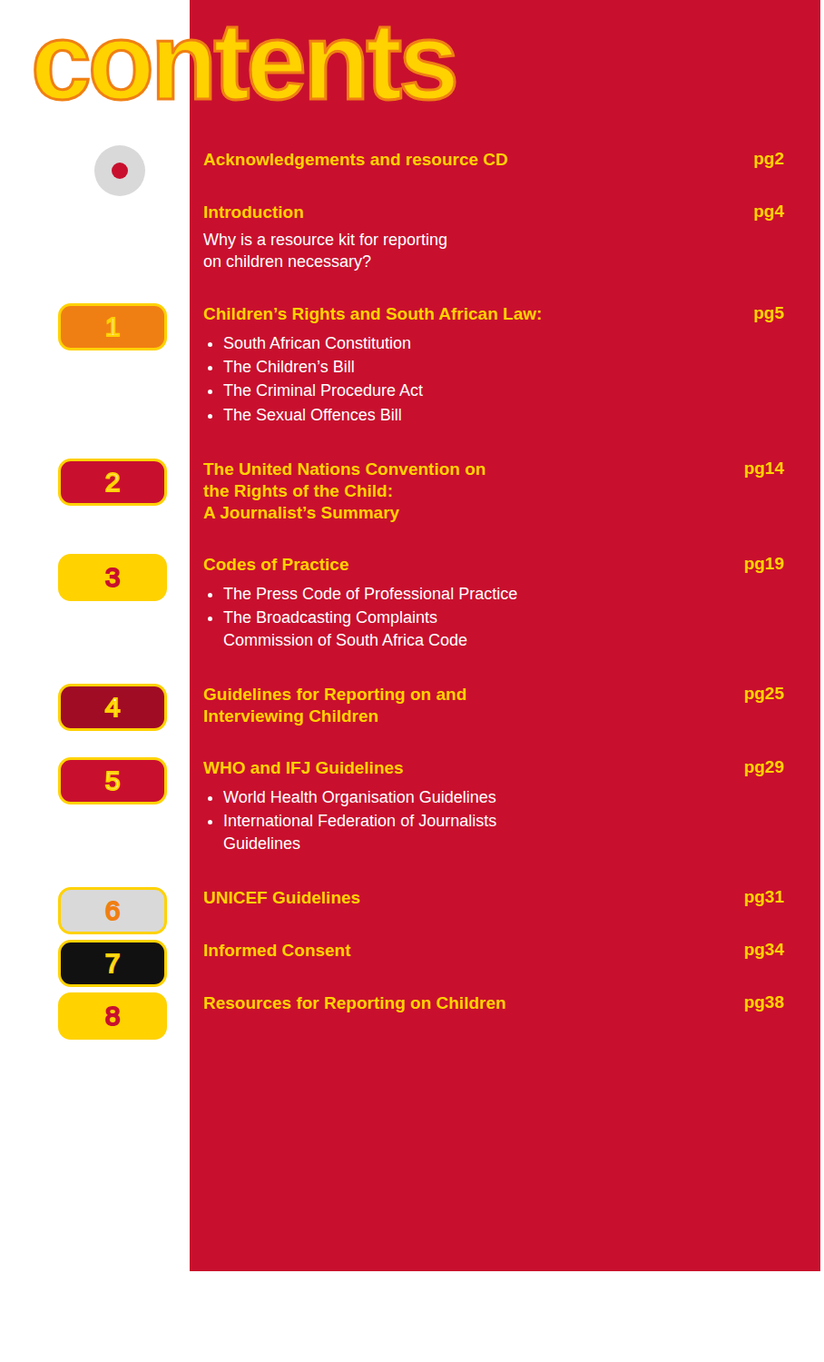contents
Acknowledgements and resource CD
pg2
Introduction
Why is a resource kit for reporting
on children necessary?
pg4
1
Children’s Rights and South African Law:
South African Constitution
The Children’s Bill
The Criminal Procedure Act
The Sexual Offences Bill
pg5
2
The United Nations Convention on
the Rights of the Child:
A Journalist’s Summary
pg14
3
Codes of Practice
The Press Code of Professional Practice
The Broadcasting Complaints
Commission of South Africa Code
pg19
4
Guidelines for Reporting on and
Interviewing Children
pg25
5
WHO and IFJ Guidelines
World Health Organisation Guidelines
International Federation of Journalists
Guidelines
pg29
6
UNICEF Guidelines
pg31
7
Informed Consent
pg34
8
Resources for Reporting on Children
pg38